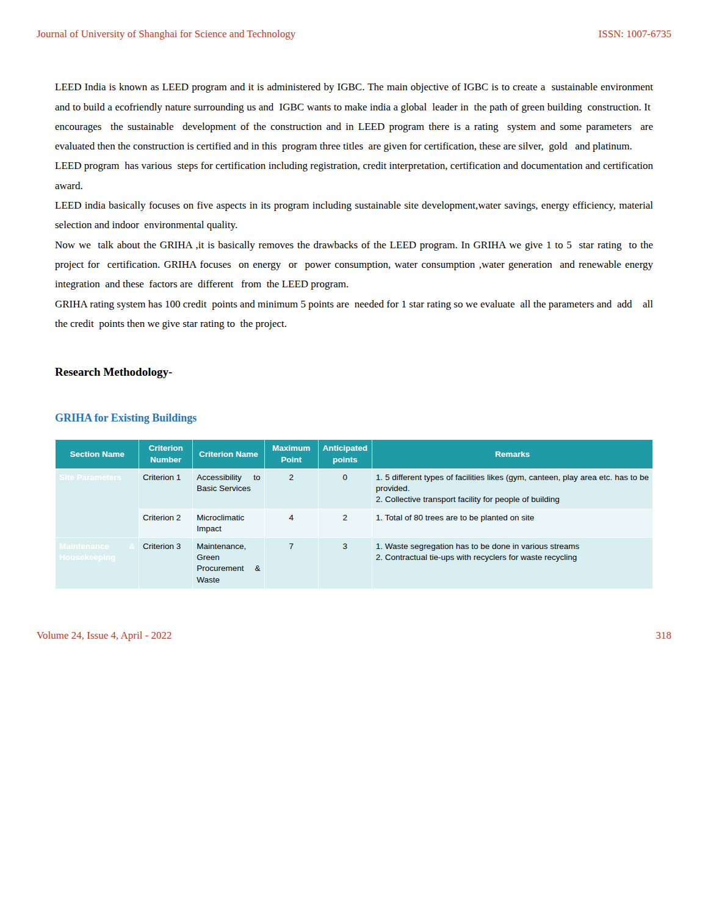Journal of University of Shanghai for Science and Technology ISSN: 1007-6735
LEED India is known as LEED program and it is administered by IGBC. The main objective of IGBC is to create a sustainable environment and to build a ecofriendly nature surrounding us and IGBC wants to make india a global leader in the path of green building construction. It encourages the sustainable development of the construction and in LEED program there is a rating system and some parameters are evaluated then the construction is certified and in this program three titles are given for certification, these are silver, gold and platinum.
LEED program has various steps for certification including registration, credit interpretation, certification and documentation and certification award.
LEED india basically focuses on five aspects in its program including sustainable site development,water savings, energy efficiency, material selection and indoor environmental quality.
Now we talk about the GRIHA ,it is basically removes the drawbacks of the LEED program. In GRIHA we give 1 to 5 star rating to the project for certification. GRIHA focuses on energy or power consumption, water consumption ,water generation and renewable energy integration and these factors are different from the LEED program.
GRIHA rating system has 100 credit points and minimum 5 points are needed for 1 star rating so we evaluate all the parameters and add all the credit points then we give star rating to the project.
Research Methodology-
GRIHA for Existing Buildings
| Section Name | Criterion Number | Criterion Name | Maximum Point | Anticipated points | Remarks |
| --- | --- | --- | --- | --- | --- |
| Site Parameters | Criterion 1 | Accessibility to Basic Services | 2 | 0 | 1. 5 different types of facilities likes (gym, canteen, play area etc. has to be provided. 2. Collective transport facility for people of building |
| Criterion 2 | Microclimatic Impact | 4 | 2 | 1. Total of 80 trees are to be planted on site |
| Maintenance & Housekeeping | Criterion 3 | Maintenance, Green Procurement & Waste | 7 | 3 | 1. Waste segregation has to be done in various streams 2. Contractual tie-ups with recyclers for waste recycling |
Volume 24, Issue 4, April - 2022 318